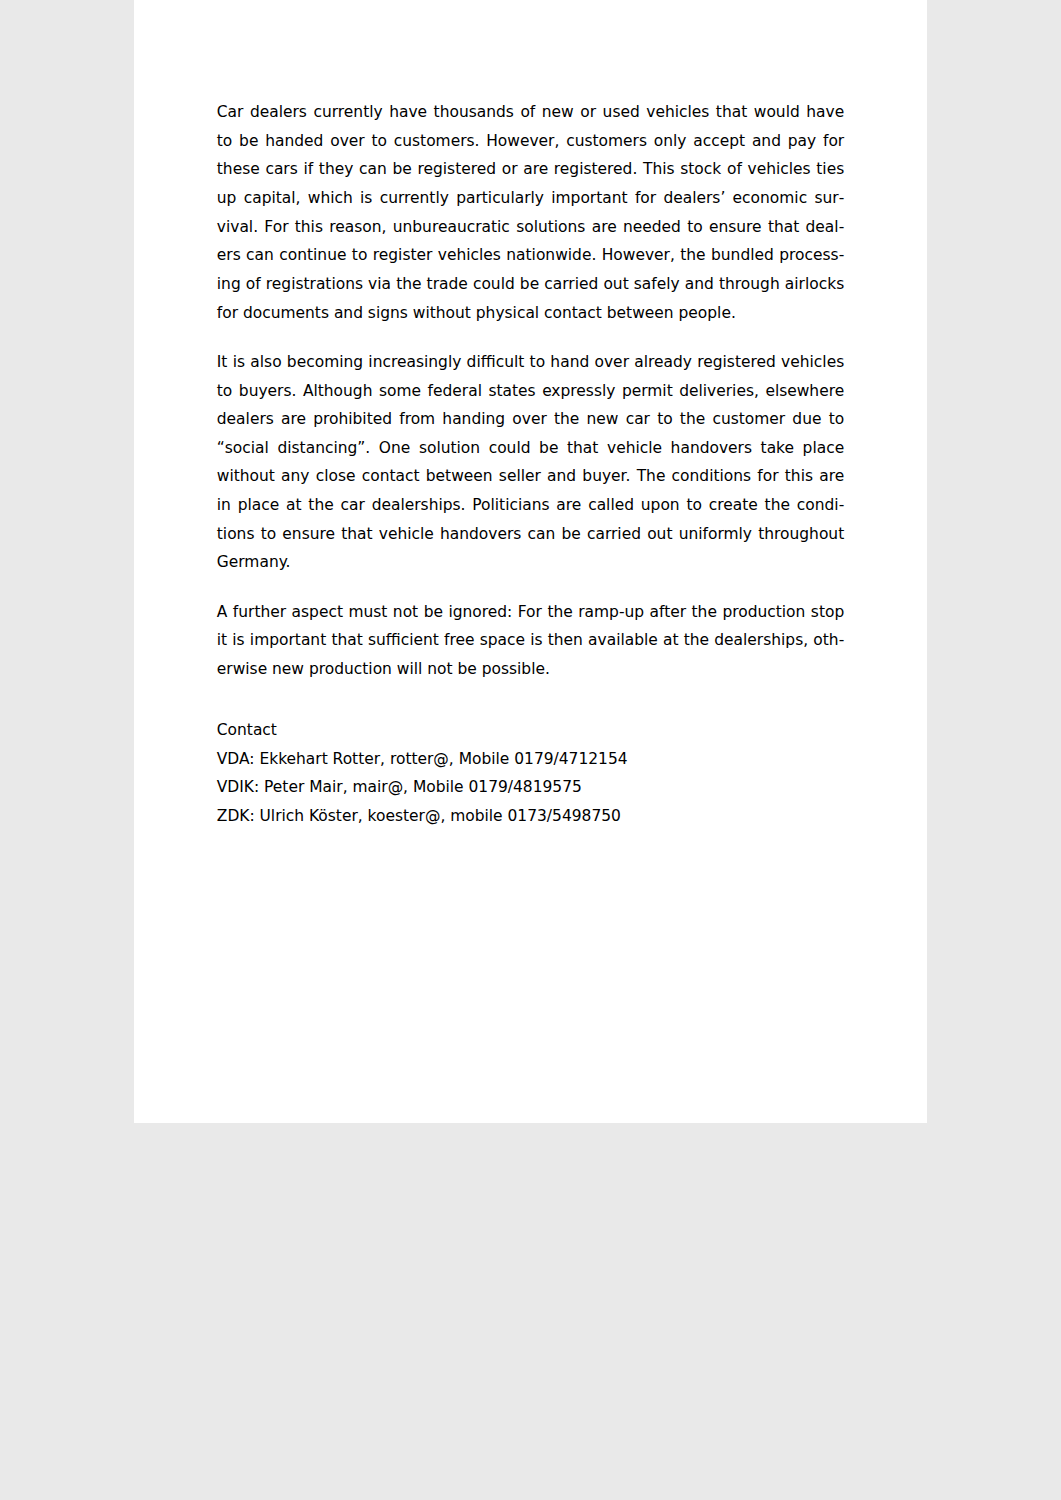Car dealers currently have thousands of new or used vehicles that would have to be handed over to customers. However, customers only accept and pay for these cars if they can be registered or are registered. This stock of vehicles ties up capital, which is currently particularly important for dealers’ economic survival. For this reason, unbureaucratic solutions are needed to ensure that dealers can continue to register vehicles nationwide. However, the bundled processing of registrations via the trade could be carried out safely and through airlocks for documents and signs without physical contact between people.
It is also becoming increasingly difficult to hand over already registered vehicles to buyers. Although some federal states expressly permit deliveries, elsewhere dealers are prohibited from handing over the new car to the customer due to “social distancing”. One solution could be that vehicle handovers take place without any close contact between seller and buyer. The conditions for this are in place at the car dealerships. Politicians are called upon to create the conditions to ensure that vehicle handovers can be carried out uniformly throughout Germany.
A further aspect must not be ignored: For the ramp-up after the production stop it is important that sufficient free space is then available at the dealerships, otherwise new production will not be possible.
Contact VDA: Ekkehart Rotter, rotter@, Mobile 0179/4712154 VDIK: Peter Mair, mair@, Mobile 0179/4819575 ZDK: Ulrich Köster, koester@, mobile 0173/5498750